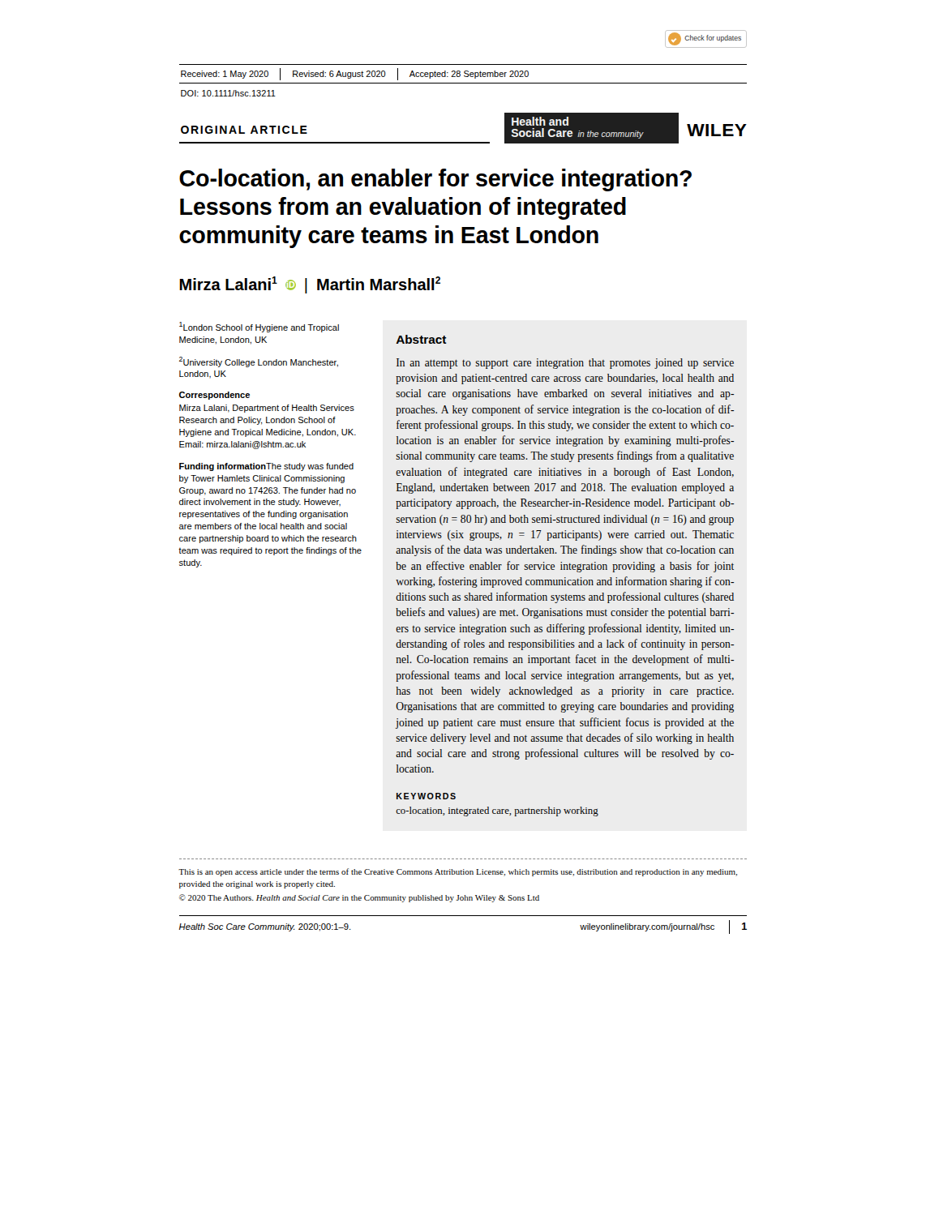Check for updates
Received: 1 May 2020 Revised: 6 August 2020 Accepted: 28 September 2020
DOI: 10.1111/hsc.13211
ORIGINAL ARTICLE
Health and
Social Care in the community
WILEY
Co-location, an enabler for service integration? Lessons from an evaluation of integrated community care teams in East London
Mirza Lalani1 iD | Martin Marshall2
1London School of Hygiene and Tropical Medicine, London, UK
2University College London Manchester, London, UK
Correspondence
Mirza Lalani, Department of Health Services Research and Policy, London School of Hygiene and Tropical Medicine, London, UK. Email: mirza.lalani@lshtm.ac.uk
Funding information The study was funded by Tower Hamlets Clinical Commissioning Group, award no 174263. The funder had no direct involvement in the study. However, representatives of the funding organisation are members of the local health and social care partnership board to which the research team was required to report the findings of the study.
Abstract
In an attempt to support care integration that promotes joined up service provision and patient-centred care across care boundaries, local health and social care organisations have embarked on several initiatives and approaches. A key component of service integration is the co-location of different professional groups. In this study, we consider the extent to which co-location is an enabler for service integration by examining multi-professional community care teams. The study presents findings from a qualitative evaluation of integrated care initiatives in a borough of East London, England, undertaken between 2017 and 2018. The evaluation employed a participatory approach, the Researcher-in-Residence model. Participant observation (n = 80 hr) and both semi-structured individual (n = 16) and group interviews (six groups, n = 17 participants) were carried out. Thematic analysis of the data was undertaken. The findings show that co-location can be an effective enabler for service integration providing a basis for joint working, fostering improved communication and information sharing if conditions such as shared information systems and professional cultures (shared beliefs and values) are met. Organisations must consider the potential barriers to service integration such as differing professional identity, limited understanding of roles and responsibilities and a lack of continuity in personnel. Co-location remains an important facet in the development of multi-professional teams and local service integration arrangements, but as yet, has not been widely acknowledged as a priority in care practice. Organisations that are committed to greying care boundaries and providing joined up patient care must ensure that sufficient focus is provided at the service delivery level and not assume that decades of silo working in health and social care and strong professional cultures will be resolved by co-location.
KEYWORDS
co-location, integrated care, partnership working
This is an open access article under the terms of the Creative Commons Attribution License, which permits use, distribution and reproduction in any medium, provided the original work is properly cited.
© 2020 The Authors. Health and Social Care in the Community published by John Wiley & Sons Ltd
Health Soc Care Community. 2020;00:1–9.
wileyonlinelibrary.com/journal/hsc
1